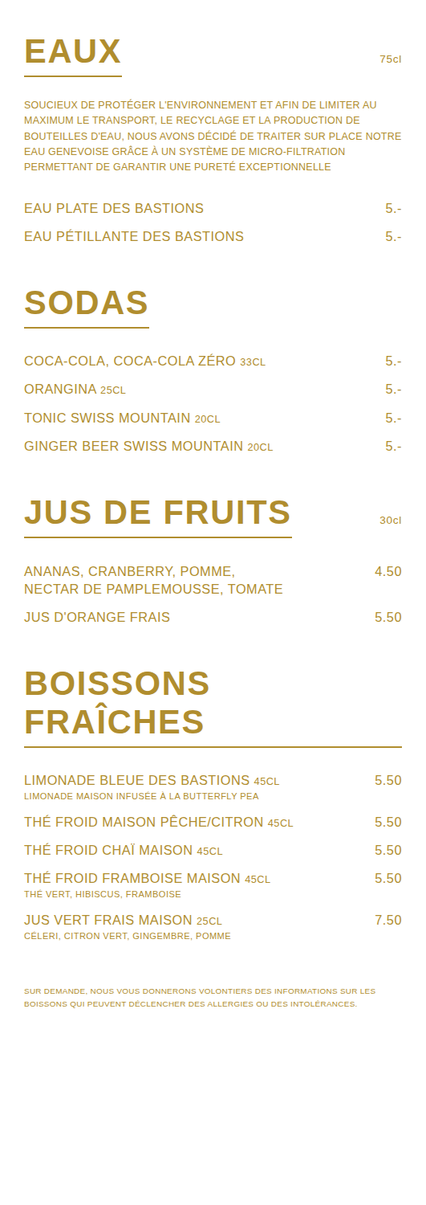Eaux
75cl
Soucieux de protéger l'environnement et afin de limiter au maximum le transport, le recyclage et la production de bouteilles d'eau, nous avons décidé de traiter sur place notre eau genevoise grâce à un système de micro-filtration permettant de garantir une pureté exceptionnelle
Eau plate des Bastions 5.-
Eau pétillante des Bastions 5.-
Sodas
Coca-Cola, Coca-Cola Zéro 33cl 5.-
Orangina 25cl 5.-
Tonic Swiss Mountain 20cl 5.-
Ginger Beer Swiss Mountain 20cl 5.-
Jus de fruits
30cl
Ananas, cranberry, pomme,
nectar de pamplemousse, tomate 4.50
Jus d'orange frais 5.50
Boissons fraîches
Limonade bleue des Bastions 45cl Limonade maison infusée à la butterfly pea 5.50
Thé froid maison pêche/citron 45cl 5.50
Thé froid chaï maison 45cl 5.50
Thé froid framboise maison 45cl Thé vert, hibiscus, framboise 5.50
Jus vert frais maison 25cl Céleri, citron vert, gingembre, pomme 7.50
Sur demande, nous vous donnerons volontiers des informations sur les boissons qui peuvent déclencher des allergies ou des intolérances.